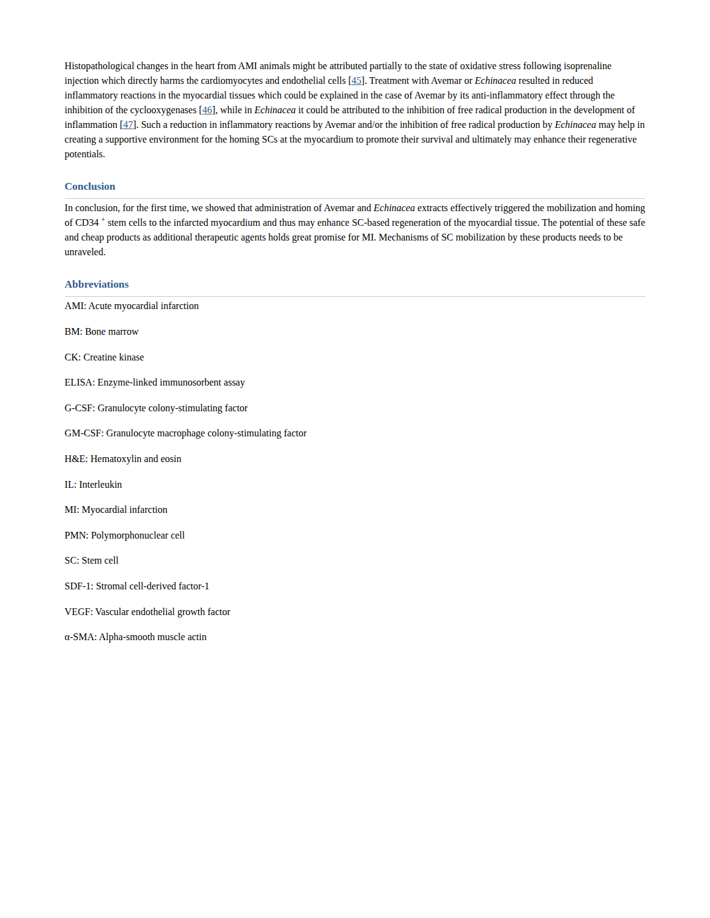Histopathological changes in the heart from AMI animals might be attributed partially to the state of oxidative stress following isoprenaline injection which directly harms the cardiomyocytes and endothelial cells [45]. Treatment with Avemar or Echinacea resulted in reduced inflammatory reactions in the myocardial tissues which could be explained in the case of Avemar by its anti-inflammatory effect through the inhibition of the cyclooxygenases [46], while in Echinacea it could be attributed to the inhibition of free radical production in the development of inflammation [47]. Such a reduction in inflammatory reactions by Avemar and/or the inhibition of free radical production by Echinacea may help in creating a supportive environment for the homing SCs at the myocardium to promote their survival and ultimately may enhance their regenerative potentials.
Conclusion
In conclusion, for the first time, we showed that administration of Avemar and Echinacea extracts effectively triggered the mobilization and homing of CD34 + stem cells to the infarcted myocardium and thus may enhance SC-based regeneration of the myocardial tissue. The potential of these safe and cheap products as additional therapeutic agents holds great promise for MI. Mechanisms of SC mobilization by these products needs to be unraveled.
Abbreviations
AMI: Acute myocardial infarction
BM: Bone marrow
CK: Creatine kinase
ELISA: Enzyme-linked immunosorbent assay
G-CSF: Granulocyte colony-stimulating factor
GM-CSF: Granulocyte macrophage colony-stimulating factor
H&E: Hematoxylin and eosin
IL: Interleukin
MI: Myocardial infarction
PMN: Polymorphonuclear cell
SC: Stem cell
SDF-1: Stromal cell-derived factor-1
VEGF: Vascular endothelial growth factor
α-SMA: Alpha-smooth muscle actin